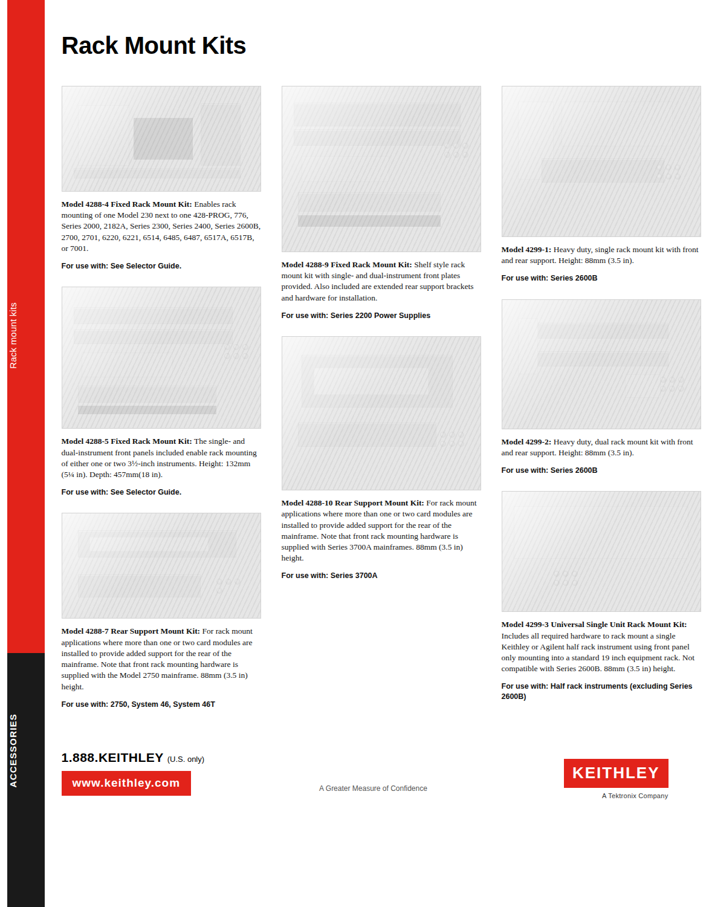Rack mount kits
ACCESSORIES
Rack Mount Kits
Model 4288-4 Fixed Rack Mount Kit: Enables rack mounting of one Model 230 next to one 428-PROG, 776, Series 2000, 2182A, Series 2300, Series 2400, Series 2600B, 2700, 2701, 6220, 6221, 6514, 6485, 6487, 6517A, 6517B, or 7001.
For use with: See Selector Guide.
Model 4288-5 Fixed Rack Mount Kit: The single- and dual-instrument front panels included enable rack mounting of either one or two 3½-inch instruments. Height: 132mm (5¼ in). Depth: 457mm(18 in).
For use with: See Selector Guide.
Model 4288-7 Rear Support Mount Kit: For rack mount applications where more than one or two card modules are installed to provide added support for the rear of the mainframe. Note that front rack mounting hardware is supplied with the Model 2750 mainframe. 88mm (3.5 in) height.
For use with: 2750, System 46, System 46T
Model 4288-9 Fixed Rack Mount Kit: Shelf style rack mount kit with single- and dual-instrument front plates provided. Also included are extended rear support brackets and hardware for installation.
For use with: Series 2200 Power Supplies
Model 4288-10 Rear Support Mount Kit: For rack mount applications where more than one or two card modules are installed to provide added support for the rear of the mainframe. Note that front rack mounting hardware is supplied with Series 3700A mainframes. 88mm (3.5 in) height.
For use with: Series 3700A
Model 4299-1: Heavy duty, single rack mount kit with front and rear support. Height: 88mm (3.5 in).
For use with: Series 2600B
Model 4299-2: Heavy duty, dual rack mount kit with front and rear support. Height: 88mm (3.5 in).
For use with: Series 2600B
Model 4299-3 Universal Single Unit Rack Mount Kit: Includes all required hardware to rack mount a single Keithley or Agilent half rack instrument using front panel only mounting into a standard 19 inch equipment rack. Not compatible with Series 2600B. 88mm (3.5 in) height.
For use with: Half rack instruments (excluding Series 2600B)
1.888.KEITHLEY (U.S. only)
www.keithley.com
A Greater Measure of Confidence
KEITHLEY
A Tektronix Company